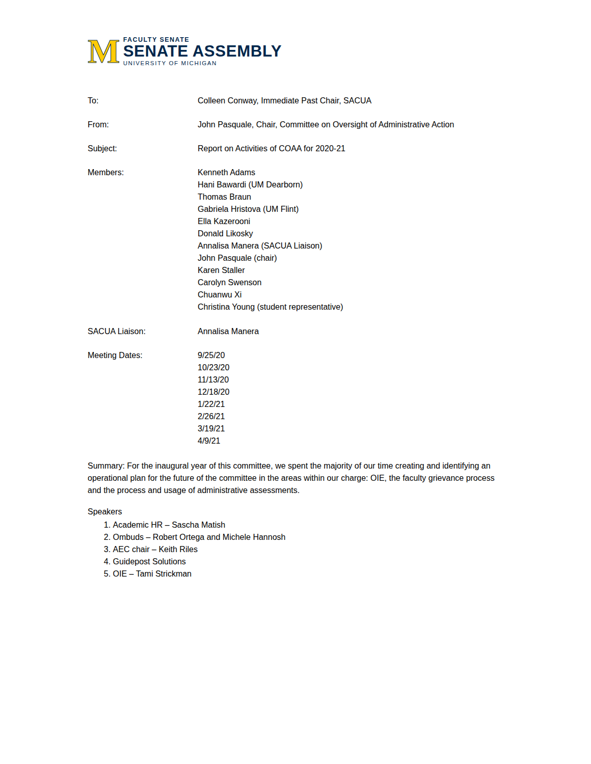M
Faculty Senate
Senate Assembly
University of Michigan
To:
Colleen Conway, Immediate Past Chair, SACUA
From:
John Pasquale, Chair, Committee on Oversight of Administrative Action
Subject:
Report on Activities of COAA for 2020-21
Members:
Kenneth Adams
Hani Bawardi (UM Dearborn)
Thomas Braun
Gabriela Hristova (UM Flint)
Ella Kazerooni
Donald Likosky
Annalisa Manera (SACUA Liaison)
John Pasquale (chair)
Karen Staller
Carolyn Swenson
Chuanwu Xi
Christina Young (student representative)
SACUA Liaison:
Annalisa Manera
Meeting Dates:
9/25/20
10/23/20
11/13/20
12/18/20
1/22/21
2/26/21
3/19/21
4/9/21
Summary: For the inaugural year of this committee, we spent the majority of our time creating and identifying an operational plan for the future of the committee in the areas within our charge: OIE, the faculty grievance process and the process and usage of administrative assessments.
Speakers
Academic HR – Sascha Matish
Ombuds – Robert Ortega and Michele Hannosh
AEC chair – Keith Riles
Guidepost Solutions
OIE – Tami Strickman